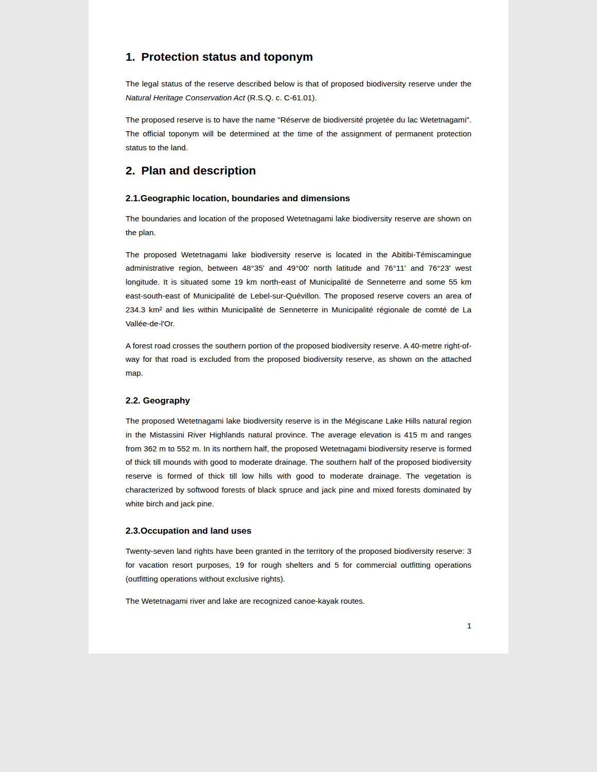1. Protection status and toponym
The legal status of the reserve described below is that of proposed biodiversity reserve under the Natural Heritage Conservation Act (R.S.Q. c. C-61.01).
The proposed reserve is to have the name "Réserve de biodiversité projetée du lac Wetetnagami". The official toponym will be determined at the time of the assignment of permanent protection status to the land.
2. Plan and description
2.1. Geographic location, boundaries and dimensions
The boundaries and location of the proposed Wetetnagami lake biodiversity reserve are shown on the plan.
The proposed Wetetnagami lake biodiversity reserve is located in the Abitibi-Témiscamingue administrative region, between 48°35' and 49°00' north latitude and 76°11' and 76°23' west longitude. It is situated some 19 km north-east of Municipalité de Senneterre and some 55 km east-south-east of Municipalité de Lebel-sur-Quévillon. The proposed reserve covers an area of 234.3 km² and lies within Municipalité de Senneterre in Municipalité régionale de comté de La Vallée-de-l'Or.
A forest road crosses the southern portion of the proposed biodiversity reserve. A 40-metre right-of-way for that road is excluded from the proposed biodiversity reserve, as shown on the attached map.
2.2. Geography
The proposed Wetetnagami lake biodiversity reserve is in the Mégiscane Lake Hills natural region in the Mistassini River Highlands natural province. The average elevation is 415 m and ranges from 362 m to 552 m. In its northern half, the proposed Wetetnagami biodiversity reserve is formed of thick till mounds with good to moderate drainage. The southern half of the proposed biodiversity reserve is formed of thick till low hills with good to moderate drainage. The vegetation is characterized by softwood forests of black spruce and jack pine and mixed forests dominated by white birch and jack pine.
2.3. Occupation and land uses
Twenty-seven land rights have been granted in the territory of the proposed biodiversity reserve: 3 for vacation resort purposes, 19 for rough shelters and 5 for commercial outfitting operations (outfitting operations without exclusive rights).
The Wetetnagami river and lake are recognized canoe-kayak routes.
1